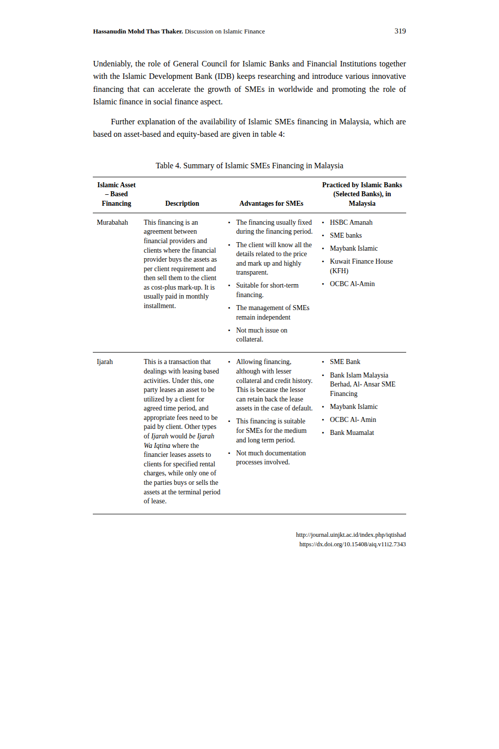Hassanudin Mohd Thas Thaker. Discussion on Islamic Finance
319
Undeniably, the role of General Council for Islamic Banks and Financial Institutions together with the Islamic Development Bank (IDB) keeps researching and introduce various innovative financing that can accelerate the growth of SMEs in worldwide and promoting the role of Islamic finance in social finance aspect.
Further explanation of the availability of Islamic SMEs financing in Malaysia, which are based on asset-based and equity-based are given in table 4:
Table 4. Summary of Islamic SMEs Financing in Malaysia
| Islamic Asset – Based Financing | Description | Advantages for SMEs | Practiced by Islamic Banks (Selected Banks), in Malaysia |
| --- | --- | --- | --- |
| Murabahah | This financing is an agreement between financial providers and clients where the financial provider buys the assets as per client requirement and then sell them to the client as cost-plus mark-up. It is usually paid in monthly installment. | The financing usually fixed during the financing period. The client will know all the details related to the price and mark up and highly transparent. Suitable for short-term financing. The management of SMEs remain independent Not much issue on collateral. | HSBC Amanah SME banks Maybank Islamic Kuwait Finance House (KFH) OCBC Al-Amin |
| Ijarah | This is a transaction that dealings with leasing based activities. Under this, one party leases an asset to be utilized by a client for agreed time period, and appropriate fees need to be paid by client. Other types of Ijarah would be Ijarah Wa Iqtina where the financier leases assets to clients for specified rental charges, while only one of the parties buys or sells the assets at the terminal period of lease. | Allowing financing, although with lesser collateral and credit history. This is because the lessor can retain back the lease assets in the case of default. This financing is suitable for SMEs for the medium and long term period. Not much documentation processes involved. | SME Bank Bank Islam Malaysia Berhad, Al- Ansar SME Financing Maybank Islamic OCBC Al- Amin Bank Muamalat |
http://journal.uinjkt.ac.id/index.php/iqtishad
https://dx.doi.org/10.15408/aiq.v11i2.7343